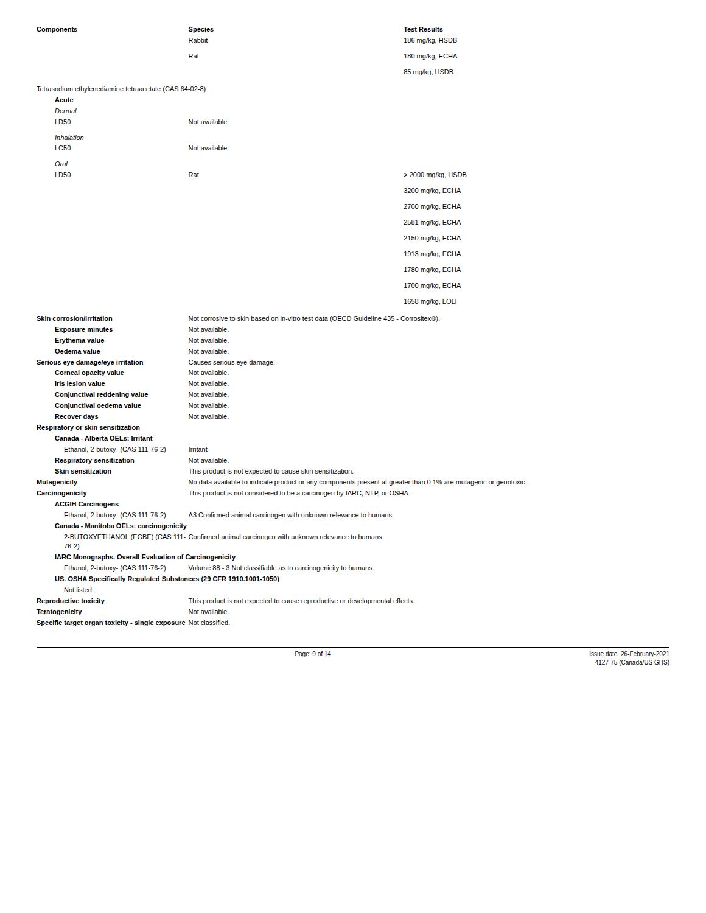| Components | Species | Test Results |
| | Rabbit | 186 mg/kg, HSDB |
| | Rat | 180 mg/kg, ECHA |
| | | 85 mg/kg, HSDB |
| Tetrasodium ethylenediamine tetraacetate (CAS 64-02-8) |
| Acute | | |
| Dermal | | |
| LD50 | Not available | |
| Inhalation | | |
| LC50 | Not available | |
| Oral | | |
| LD50 | Rat | > 2000 mg/kg, HSDB |
| | | 3200 mg/kg, ECHA |
| | | 2700 mg/kg, ECHA |
| | | 2581 mg/kg, ECHA |
| | | 2150 mg/kg, ECHA |
| | | 1913 mg/kg, ECHA |
| | | 1780 mg/kg, ECHA |
| | | 1700 mg/kg, ECHA |
| | | 1658 mg/kg, LOLI |
| Skin corrosion/irritation | Not corrosive to skin based on in-vitro test data (OECD Guideline 435 - Corrositex®). |
| Exposure minutes | Not available. |
| Erythema value | Not available. |
| Oedema value | Not available. |
| Serious eye damage/eye irritation | Causes serious eye damage. |
| Corneal opacity value | Not available. |
| Iris lesion value | Not available. |
| Conjunctival reddening value | Not available. |
| Conjunctival oedema value | Not available. |
| Recover days | Not available. |
| Respiratory or skin sensitization |
| Canada - Alberta OELs: Irritant |
| Ethanol, 2-butoxy- (CAS 111-76-2) | Irritant | |
| Respiratory sensitization | Not available. |
| Skin sensitization | This product is not expected to cause skin sensitization. |
| Mutagenicity | No data available to indicate product or any components present at greater than 0.1% are mutagenic or genotoxic. |
| Carcinogenicity | This product is not considered to be a carcinogen by IARC, NTP, or OSHA. |
| ACGIH Carcinogens |
| Ethanol, 2-butoxy- (CAS 111-76-2) | A3 Confirmed animal carcinogen with unknown relevance to humans. |
| Canada - Manitoba OELs: carcinogenicity |
| 2-BUTOXYETHANOL (EGBE) (CAS 111-76-2) | Confirmed animal carcinogen with unknown relevance to humans. |
| IARC Monographs. Overall Evaluation of Carcinogenicity |
| Ethanol, 2-butoxy- (CAS 111-76-2) | Volume 88 - 3 Not classifiable as to carcinogenicity to humans. |
| US. OSHA Specifically Regulated Substances (29 CFR 1910.1001-1050) |
| Not listed. |
| Reproductive toxicity | This product is not expected to cause reproductive or developmental effects. |
| Teratogenicity | Not available. |
| Specific target organ toxicity - single exposure | Not classified. |
Page: 9 of 14
Issue date 26-February-2021
4127-75 (Canada/US GHS)